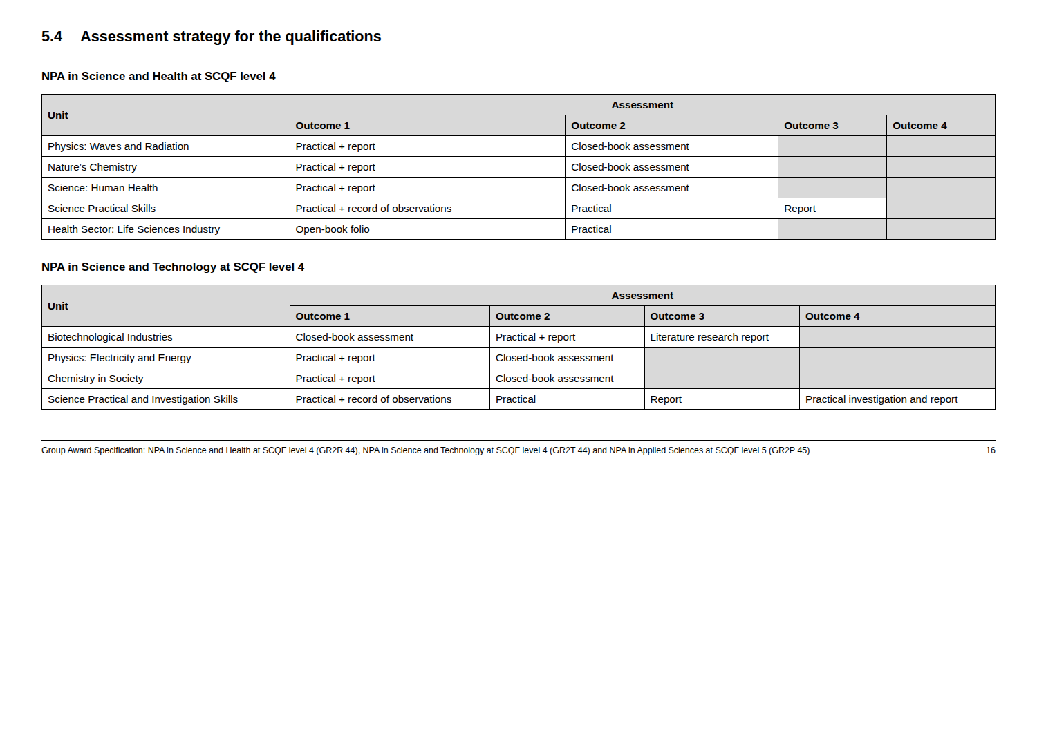5.4 Assessment strategy for the qualifications
NPA in Science and Health at SCQF level 4
| Unit | Assessment |
| --- | --- |
| Outcome 1 | Outcome 2 | Outcome 3 | Outcome 4 |
| Physics: Waves and Radiation | Practical + report | Closed-book assessment | | |
| Nature’s Chemistry | Practical + report | Closed-book assessment | | |
| Science: Human Health | Practical + report | Closed-book assessment | | |
| Science Practical Skills | Practical + record of observations | Practical | Report | |
| Health Sector: Life Sciences Industry | Open-book folio | Practical | | |
NPA in Science and Technology at SCQF level 4
| Unit | Assessment |
| --- | --- |
| Outcome 1 | Outcome 2 | Outcome 3 | Outcome 4 |
| Biotechnological Industries | Closed-book assessment | Practical + report | Literature research report | |
| Physics: Electricity and Energy | Practical + report | Closed-book assessment | | |
| Chemistry in Society | Practical + report | Closed-book assessment | | |
| Science Practical and Investigation Skills | Practical + record of observations | Practical | Report | Practical investigation and report |
16 Group Award Specification: NPA in Science and Health at SCQF level 4 (GR2R 44), NPA in Science and Technology at SCQF level 4 (GR2T 44) and NPA in Applied Sciences at SCQF level 5 (GR2P 45)